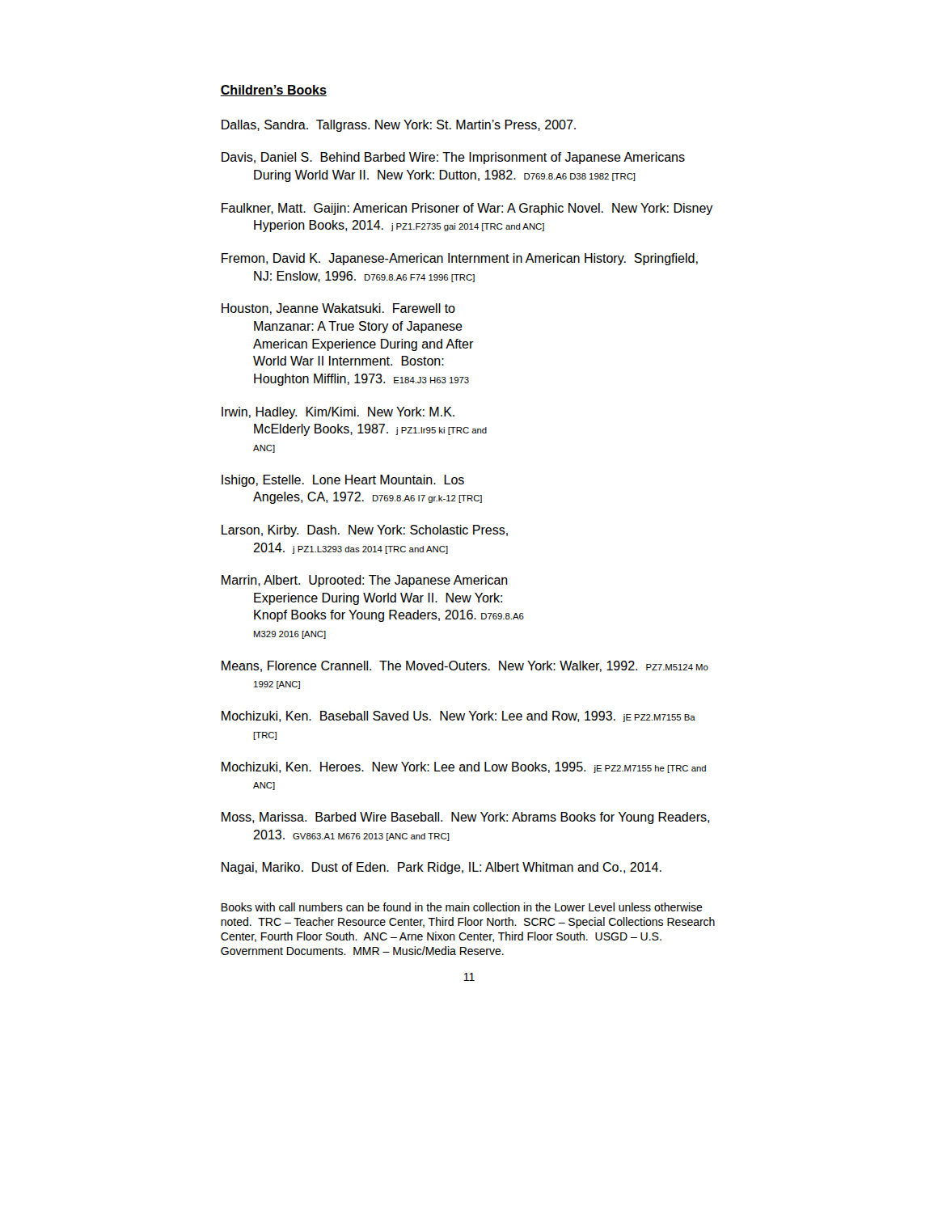Children’s Books
Dallas, Sandra. Tallgrass. New York: St. Martin’s Press, 2007.
Davis, Daniel S. Behind Barbed Wire: The Imprisonment of Japanese Americans During World War II. New York: Dutton, 1982. D769.8.A6 D38 1982 [TRC]
Faulkner, Matt. Gaijin: American Prisoner of War: A Graphic Novel. New York: Disney Hyperion Books, 2014. j PZ1.F2735 gai 2014 [TRC and ANC]
Fremon, David K. Japanese-American Internment in American History. Springfield, NJ: Enslow, 1996. D769.8.A6 F74 1996 [TRC]
Houston, Jeanne Wakatsuki. Farewell to Manzanar: A True Story of Japanese American Experience During and After World War II Internment. Boston: Houghton Mifflin, 1973. E184.J3 H63 1973
Irwin, Hadley. Kim/Kimi. New York: M.K. McElderly Books, 1987. j PZ1.Ir95 ki [TRC and ANC]
Ishigo, Estelle. Lone Heart Mountain. Los Angeles, CA, 1972. D769.8.A6 I7 gr.k-12 [TRC]
Larson, Kirby. Dash. New York: Scholastic Press, 2014. j PZ1.L3293 das 2014 [TRC and ANC]
Marrin, Albert. Uprooted: The Japanese American Experience During World War II. New York: Knopf Books for Young Readers, 2016. D769.8.A6 M329 2016 [ANC]
Means, Florence Crannell. The Moved-Outers. New York: Walker, 1992. PZ7.M5124 Mo 1992 [ANC]
Mochizuki, Ken. Baseball Saved Us. New York: Lee and Row, 1993. jE PZ2.M7155 Ba [TRC]
Mochizuki, Ken. Heroes. New York: Lee and Low Books, 1995. jE PZ2.M7155 he [TRC and ANC]
Moss, Marissa. Barbed Wire Baseball. New York: Abrams Books for Young Readers, 2013. GV863.A1 M676 2013 [ANC and TRC]
Nagai, Mariko. Dust of Eden. Park Ridge, IL: Albert Whitman and Co., 2014.
Books with call numbers can be found in the main collection in the Lower Level unless otherwise noted. TRC – Teacher Resource Center, Third Floor North. SCRC – Special Collections Research Center, Fourth Floor South. ANC – Arne Nixon Center, Third Floor South. USGD – U.S. Government Documents. MMR – Music/Media Reserve.
11